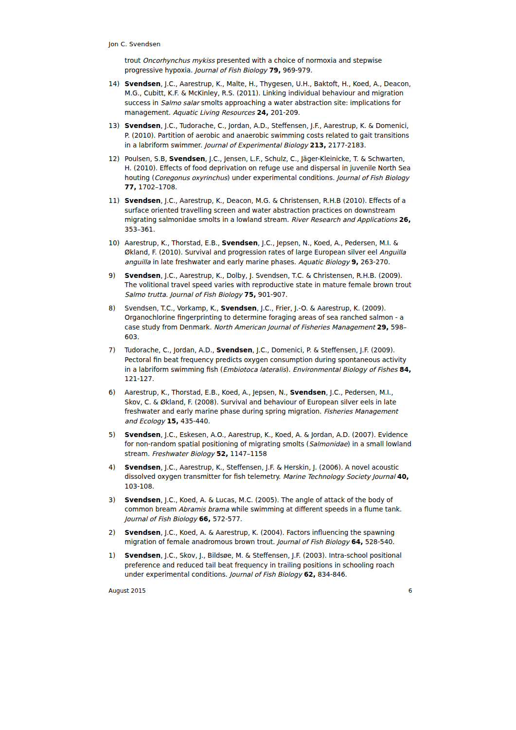Jon C. Svendsen
trout Oncorhynchus mykiss presented with a choice of normoxia and stepwise progressive hypoxia. Journal of Fish Biology 79, 969-979.
14) Svendsen, J.C., Aarestrup, K., Malte, H., Thygesen, U.H., Baktoft, H., Koed, A., Deacon, M.G., Cubitt, K.F. & McKinley, R.S. (2011). Linking individual behaviour and migration success in Salmo salar smolts approaching a water abstraction site: implications for management. Aquatic Living Resources 24, 201-209.
13) Svendsen, J.C., Tudorache, C., Jordan, A.D., Steffensen, J.F., Aarestrup, K. & Domenici, P. (2010). Partition of aerobic and anaerobic swimming costs related to gait transitions in a labriform swimmer. Journal of Experimental Biology 213, 2177-2183.
12) Poulsen, S.B, Svendsen, J.C., Jensen, L.F., Schulz, C., Jäger-Kleinicke, T. & Schwarten, H. (2010). Effects of food deprivation on refuge use and dispersal in juvenile North Sea houting (Coregonus oxyrinchus) under experimental conditions. Journal of Fish Biology 77, 1702–1708.
11) Svendsen, J.C., Aarestrup, K., Deacon, M.G. & Christensen, R.H.B (2010). Effects of a surface oriented travelling screen and water abstraction practices on downstream migrating salmonidae smolts in a lowland stream. River Research and Applications 26, 353–361.
10) Aarestrup, K., Thorstad, E.B., Svendsen, J.C., Jepsen, N., Koed, A., Pedersen, M.I. & Økland, F. (2010). Survival and progression rates of large European silver eel Anguilla anguilla in late freshwater and early marine phases. Aquatic Biology 9, 263-270.
9) Svendsen, J.C., Aarestrup, K., Dolby, J. Svendsen, T.C. & Christensen, R.H.B. (2009). The volitional travel speed varies with reproductive state in mature female brown trout Salmo trutta. Journal of Fish Biology 75, 901-907.
8) Svendsen, T.C., Vorkamp, K., Svendsen, J.C., Frier, J.-O. & Aarestrup, K. (2009). Organochlorine fingerprinting to determine foraging areas of sea ranched salmon - a case study from Denmark. North American Journal of Fisheries Management 29, 598–603.
7) Tudorache, C., Jordan, A.D., Svendsen, J.C., Domenici, P. & Steffensen, J.F. (2009). Pectoral fin beat frequency predicts oxygen consumption during spontaneous activity in a labriform swimming fish (Embiotoca lateralis). Environmental Biology of Fishes 84, 121-127.
6) Aarestrup, K., Thorstad, E.B., Koed, A., Jepsen, N., Svendsen, J.C., Pedersen, M.I., Skov, C. & Økland, F. (2008). Survival and behaviour of European silver eels in late freshwater and early marine phase during spring migration. Fisheries Management and Ecology 15, 435-440.
5) Svendsen, J.C., Eskesen, A.O., Aarestrup, K., Koed, A. & Jordan, A.D. (2007). Evidence for non-random spatial positioning of migrating smolts (Salmonidae) in a small lowland stream. Freshwater Biology 52, 1147–1158
4) Svendsen, J.C., Aarestrup, K., Steffensen, J.F. & Herskin, J. (2006). A novel acoustic dissolved oxygen transmitter for fish telemetry. Marine Technology Society Journal 40, 103-108.
3) Svendsen, J.C., Koed, A. & Lucas, M.C. (2005). The angle of attack of the body of common bream Abramis brama while swimming at different speeds in a flume tank. Journal of Fish Biology 66, 572-577.
2) Svendsen, J.C., Koed, A. & Aarestrup, K. (2004). Factors influencing the spawning migration of female anadromous brown trout. Journal of Fish Biology 64, 528-540.
1) Svendsen, J.C., Skov, J., Bildsøe, M. & Steffensen, J.F. (2003). Intra-school positional preference and reduced tail beat frequency in trailing positions in schooling roach under experimental conditions. Journal of Fish Biology 62, 834-846.
August 2015 6